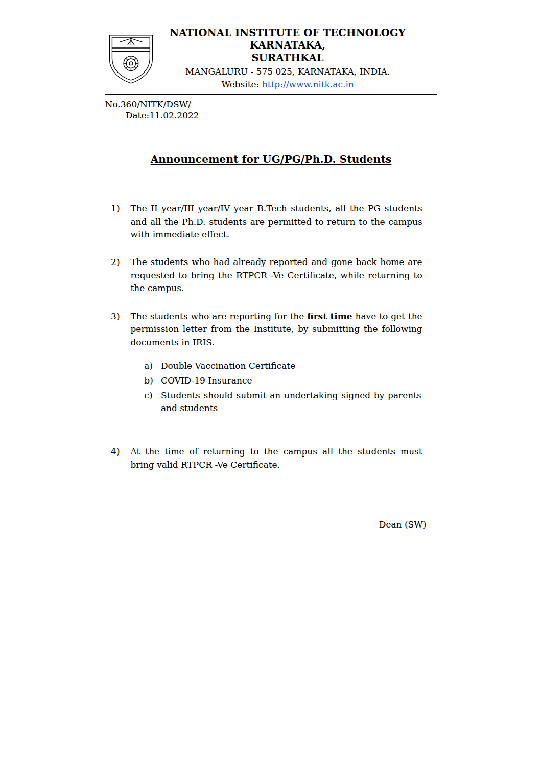NATIONAL INSTITUTE OF TECHNOLOGY KARNATAKA,
SURATHKAL
MANGALURU - 575 025, KARNATAKA, INDIA.
Website: http://www.nitk.ac.in
No.360/NITK/DSW/
Date:11.02.2022
Announcement for UG/PG/Ph.D. Students
The II year/III year/IV year B.Tech students, all the PG students and all the Ph.D. students are permitted to return to the campus with immediate effect.
The students who had already reported and gone back home are requested to bring the RTPCR -Ve Certificate, while returning to the campus.
The students who are reporting for the first time have to get the permission letter from the Institute, by submitting the following documents in IRIS.
Double Vaccination Certificate
COVID-19 Insurance
Students should submit an undertaking signed by parents and students
At the time of returning to the campus all the students must bring valid RTPCR -Ve Certificate.
Dean (SW)